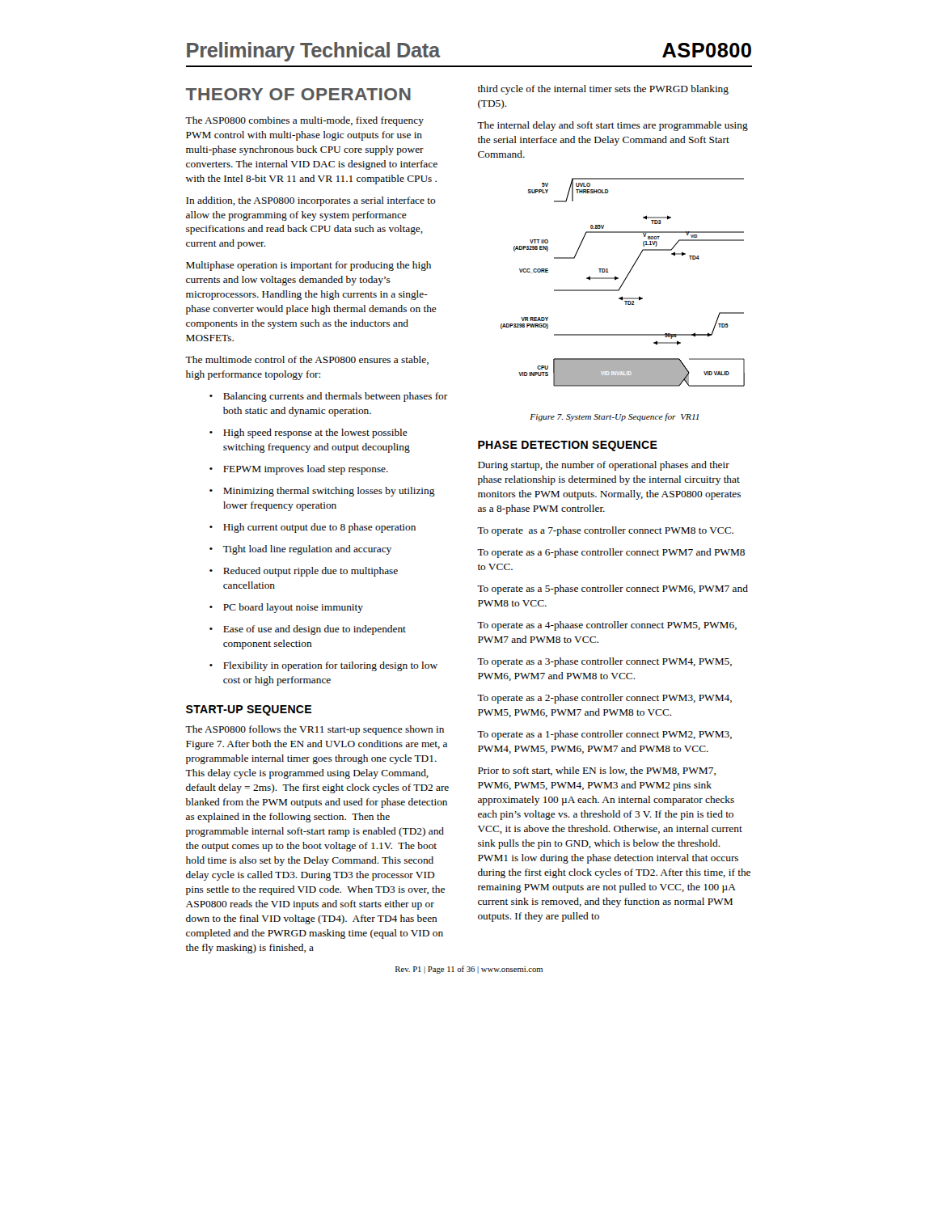Preliminary Technical Data
ASP0800
THEORY OF OPERATION
The ASP0800 combines a multi-mode, fixed frequency PWM control with multi-phase logic outputs for use in multi-phase synchronous buck CPU core supply power converters. The internal VID DAC is designed to interface with the Intel 8-bit VR 11 and VR 11.1 compatible CPUs .
In addition, the ASP0800 incorporates a serial interface to allow the programming of key system performance specifications and read back CPU data such as voltage, current and power.
Multiphase operation is important for producing the high currents and low voltages demanded by today’s microprocessors. Handling the high currents in a single-phase converter would place high thermal demands on the components in the system such as the inductors and MOSFETs.
The multimode control of the ASP0800 ensures a stable, high performance topology for:
Balancing currents and thermals between phases for both static and dynamic operation.
High speed response at the lowest possible switching frequency and output decoupling
FEPWM improves load step response.
Minimizing thermal switching losses by utilizing lower frequency operation
High current output due to 8 phase operation
Tight load line regulation and accuracy
Reduced output ripple due to multiphase cancellation
PC board layout noise immunity
Ease of use and design due to independent component selection
Flexibility in operation for tailoring design to low cost or high performance
START-UP SEQUENCE
The ASP0800 follows the VR11 start-up sequence shown in Figure 7. After both the EN and UVLO conditions are met, a programmable internal timer goes through one cycle TD1. This delay cycle is programmed using Delay Command, default delay = 2ms). The first eight clock cycles of TD2 are blanked from the PWM outputs and used for phase detection as explained in the following section. Then the programmable internal soft-start ramp is enabled (TD2) and the output comes up to the boot voltage of 1.1V. The boot hold time is also set by the Delay Command. This second delay cycle is called TD3. During TD3 the processor VID pins settle to the required VID code. When TD3 is over, the ASP0800 reads the VID inputs and soft starts either up or down to the final VID voltage (TD4). After TD4 has been completed and the PWRGD masking time (equal to VID on the fly masking) is finished, a
third cycle of the internal timer sets the PWRGD blanking (TD5).
The internal delay and soft start times are programmable using the serial interface and the Delay Command and Soft Start Command.
5V SUPPLY VTT I/O (ADP3298 EN) VCC_CORE VR READY (ADP3298 PWRGD) CPU VID INPUTS UVLO THRESHOLD 0.85V V BOOT (1.1V) V VID TD1 TD2 TD3 TD4 TD5 50µs VID INVALID VID VALID
Figure 7. System Start-Up Sequence for VR11
PHASE DETECTION SEQUENCE
During startup, the number of operational phases and their phase relationship is determined by the internal circuitry that monitors the PWM outputs. Normally, the ASP0800 operates as a 8-phase PWM controller.
To operate as a 7-phase controller connect PWM8 to VCC.
To operate as a 6-phase controller connect PWM7 and PWM8 to VCC.
To operate as a 5-phase controller connect PWM6, PWM7 and PWM8 to VCC.
To operate as a 4-phaase controller connect PWM5, PWM6, PWM7 and PWM8 to VCC.
To operate as a 3-phase controller connect PWM4, PWM5, PWM6, PWM7 and PWM8 to VCC.
To operate as a 2-phase controller connect PWM3, PWM4, PWM5, PWM6, PWM7 and PWM8 to VCC.
To operate as a 1-phase controller connect PWM2, PWM3, PWM4, PWM5, PWM6, PWM7 and PWM8 to VCC.
Prior to soft start, while EN is low, the PWM8, PWM7, PWM6, PWM5, PWM4, PWM3 and PWM2 pins sink approximately 100 µA each. An internal comparator checks each pin’s voltage vs. a threshold of 3 V. If the pin is tied to VCC, it is above the threshold. Otherwise, an internal current sink pulls the pin to GND, which is below the threshold. PWM1 is low during the phase detection interval that occurs during the first eight clock cycles of TD2. After this time, if the remaining PWM outputs are not pulled to VCC, the 100 µA current sink is removed, and they function as normal PWM outputs. If they are pulled to
Rev. P1 | Page 11 of 36 | www.onsemi.com